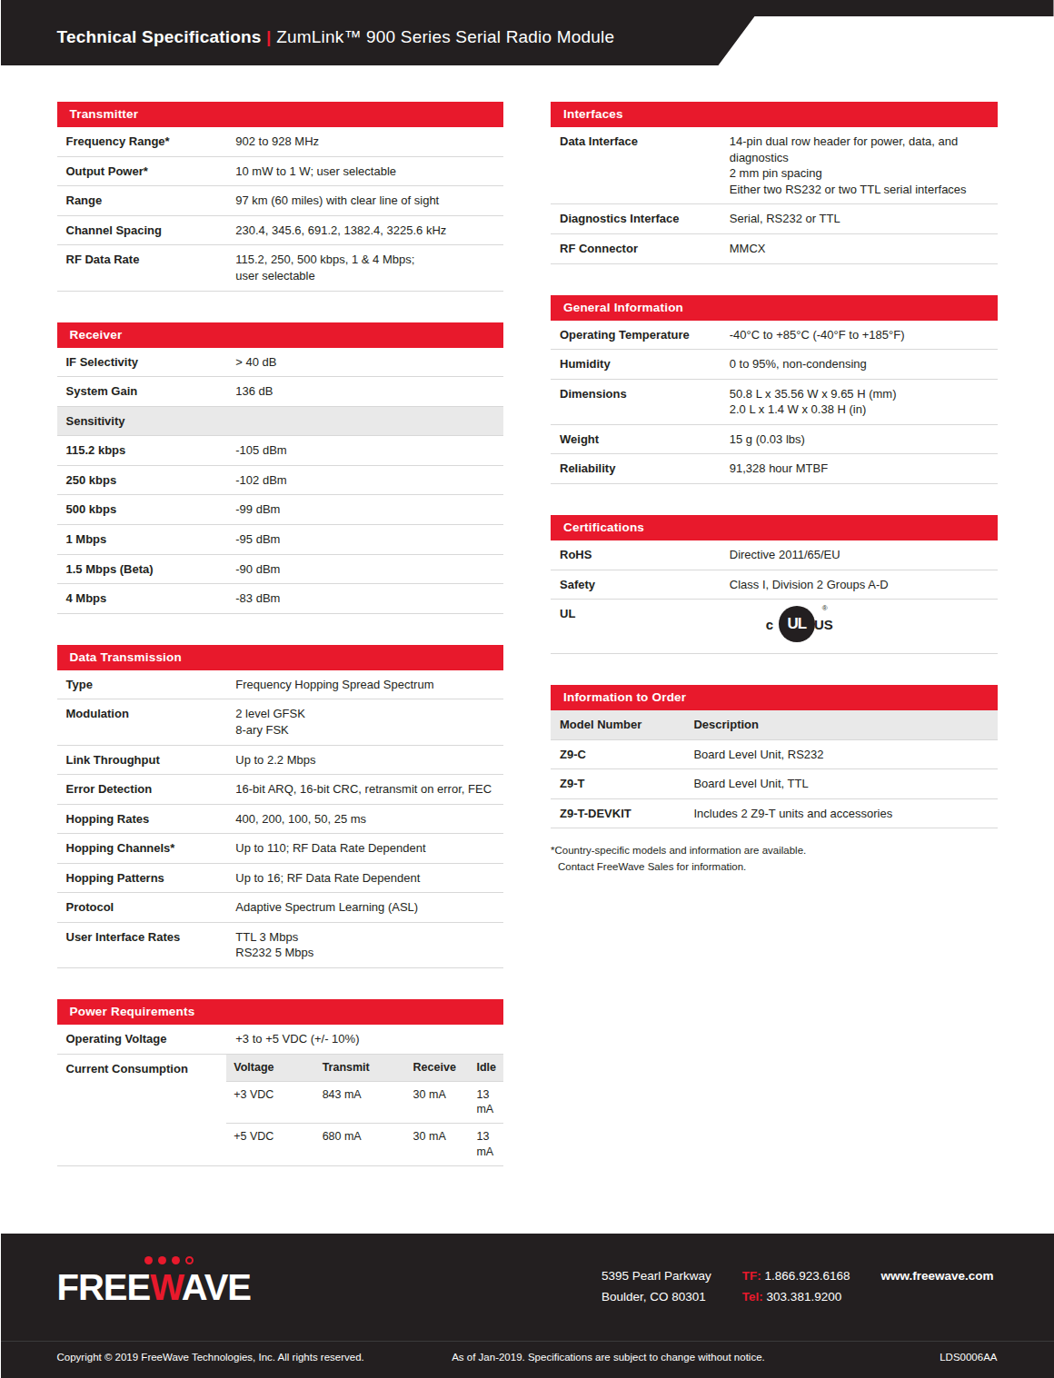Technical Specifications | ZumLink™ 900 Series Serial Radio Module
Transmitter
| Frequency Range* | 902 to 928 MHz |
| Output Power* | 10 mW to 1 W; user selectable |
| Range | 97 km (60 miles) with clear line of sight |
| Channel Spacing | 230.4, 345.6, 691.2, 1382.4, 3225.6 kHz |
| RF Data Rate | 115.2, 250, 500 kbps, 1 & 4 Mbps; user selectable |
Receiver
| IF Selectivity | > 40 dB |
| System Gain | 136 dB |
| Sensitivity |
| 115.2 kbps | -105 dBm |
| 250 kbps | -102 dBm |
| 500 kbps | -99 dBm |
| 1 Mbps | -95 dBm |
| 1.5 Mbps (Beta) | -90 dBm |
| 4 Mbps | -83 dBm |
Data Transmission
| Type | Frequency Hopping Spread Spectrum |
| Modulation | 2 level GFSK 8-ary FSK |
| Link Throughput | Up to 2.2 Mbps |
| Error Detection | 16-bit ARQ, 16-bit CRC, retransmit on error, FEC |
| Hopping Rates | 400, 200, 100, 50, 25 ms |
| Hopping Channels* | Up to 110; RF Data Rate Dependent |
| Hopping Patterns | Up to 16; RF Data Rate Dependent |
| Protocol | Adaptive Spectrum Learning (ASL) |
| User Interface Rates | TTL 3 Mbps RS232 5 Mbps |
Power Requirements
| Operating Voltage | +3 to +5 VDC (+/- 10%) |
| Current Consumption | / Voltage / Transmit / Receive / Idle / / --- / --- / --- / --- / / +3 VDC / 843 mA / 30 mA / 13 mA / / +5 VDC / 680 mA / 30 mA / 13 mA / |
Interfaces
| Data Interface | 14-pin dual row header for power, data, and diagnostics 2 mm pin spacing Either two RS232 or two TTL serial interfaces |
| Diagnostics Interface | Serial, RS232 or TTL |
| RF Connector | MMCX |
General Information
| Operating Temperature | -40°C to +85°C (-40°F to +185°F) |
| Humidity | 0 to 95%, non-condensing |
| Dimensions | 50.8 L x 35.56 W x 9.65 H (mm) 2.0 L x 1.4 W x 0.38 H (in) |
| Weight | 15 g (0.03 lbs) |
| Reliability | 91,328 hour MTBF |
Certifications
| RoHS | Directive 2011/65/EU |
| Safety | Class I, Division 2 Groups A-D |
| UL | c UL US ® |
Information to Order
| Model Number | Description |
| --- | --- |
| Z9-C | Board Level Unit, RS232 |
| Z9-T | Board Level Unit, TTL |
| Z9-T-DEVKIT | Includes 2 Z9-T units and accessories |
*Country-specific models and information are available. Contact FreeWave Sales for information.
FREEWAVE
5395 Pearl Parkway
Boulder, CO 80301
TF: 1.866.923.6168
Tel: 303.381.9200
www.freewave.com
Copyright © 2019 FreeWave Technologies, Inc. All rights reserved.
As of Jan-2019. Specifications are subject to change without notice.
LDS0006AA